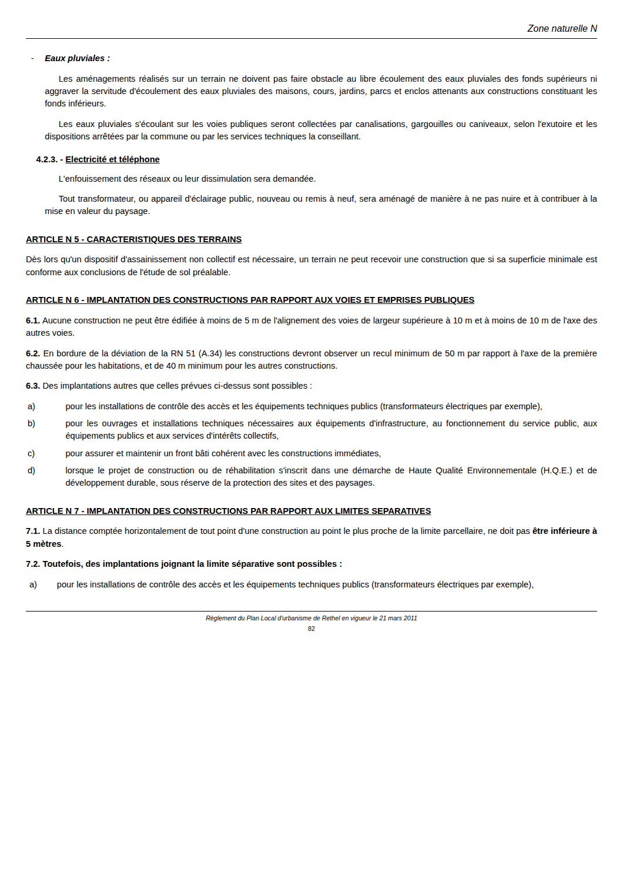Zone naturelle N
-Eaux pluviales :
Les aménagements réalisés sur un terrain ne doivent pas faire obstacle au libre écoulement des eaux pluviales des fonds supérieurs ni aggraver la servitude d'écoulement des eaux pluviales des maisons, cours, jardins, parcs et enclos attenants aux constructions constituant les fonds inférieurs.
Les eaux pluviales s'écoulant sur les voies publiques seront collectées par canalisations, gargouilles ou caniveaux, selon l'exutoire et les dispositions arrêtées par la commune ou par les services techniques la conseillant.
4.2.3. - Electricité et téléphone
L'enfouissement des réseaux ou leur dissimulation sera demandée.
Tout transformateur, ou appareil d'éclairage public, nouveau ou remis à neuf, sera aménagé de manière à ne pas nuire et à contribuer à la mise en valeur du paysage.
ARTICLE N 5 - CARACTERISTIQUES DES TERRAINS
Dès lors qu'un dispositif d'assainissement non collectif est nécessaire, un terrain ne peut recevoir une construction que si sa superficie minimale est conforme aux conclusions de l'étude de sol préalable.
ARTICLE N 6 - IMPLANTATION DES CONSTRUCTIONS PAR RAPPORT AUX VOIES ET EMPRISES PUBLIQUES
6.1. Aucune construction ne peut être édifiée à moins de 5 m de l'alignement des voies de largeur supérieure à 10 m et à moins de 10 m de l'axe des autres voies.
6.2. En bordure de la déviation de la RN 51 (A.34) les constructions devront observer un recul minimum de 50 m par rapport à l'axe de la première chaussée pour les habitations, et de 40 m minimum pour les autres constructions.
6.3. Des implantations autres que celles prévues ci-dessus sont possibles :
a) pour les installations de contrôle des accès et les équipements techniques publics (transformateurs électriques par exemple),
b) pour les ouvrages et installations techniques nécessaires aux équipements d'infrastructure, au fonctionnement du service public, aux équipements publics et aux services d'intérêts collectifs,
c) pour assurer et maintenir un front bâti cohérent avec les constructions immédiates,
d) lorsque le projet de construction ou de réhabilitation s'inscrit dans une démarche de Haute Qualité Environnementale (H.Q.E.) et de développement durable, sous réserve de la protection des sites et des paysages.
ARTICLE N 7 - IMPLANTATION DES CONSTRUCTIONS PAR RAPPORT AUX LIMITES SEPARATIVES
7.1. La distance comptée horizontalement de tout point d'une construction au point le plus proche de la limite parcellaire, ne doit pas être inférieure à 5 mètres.
7.2. Toutefois, des implantations joignant la limite séparative sont possibles :
a) pour les installations de contrôle des accès et les équipements techniques publics (transformateurs électriques par exemple),
Règlement du Plan Local d'urbanisme de Rethel en vigueur le 21 mars 2011
82